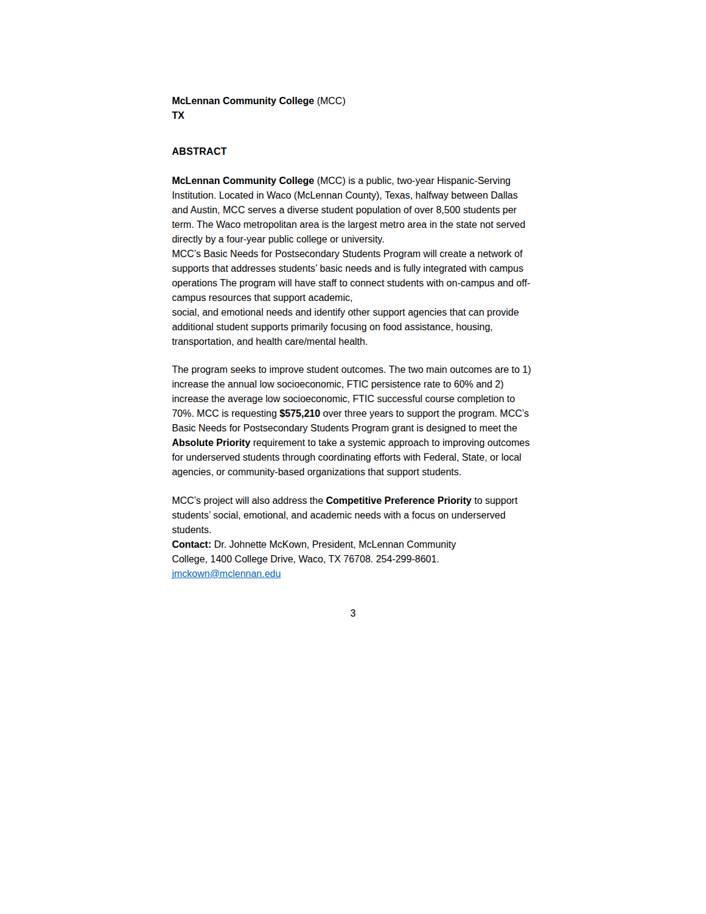McLennan Community College (MCC)
TX
ABSTRACT
McLennan Community College (MCC) is a public, two-year Hispanic-Serving Institution. Located in Waco (McLennan County), Texas, halfway between Dallas and Austin, MCC serves a diverse student population of over 8,500 students per term. The Waco metropolitan area is the largest metro area in the state not served directly by a four-year public college or university.
MCC’s Basic Needs for Postsecondary Students Program will create a network of supports that addresses students’ basic needs and is fully integrated with campus operations The program will have staff to connect students with on-campus and off-campus resources that support academic,
social, and emotional needs and identify other support agencies that can provide additional student supports primarily focusing on food assistance, housing, transportation, and health care/mental health.
The program seeks to improve student outcomes. The two main outcomes are to 1) increase the annual low socioeconomic, FTIC persistence rate to 60% and 2) increase the average low socioeconomic, FTIC successful course completion to 70%. MCC is requesting $575,210 over three years to support the program. MCC’s Basic Needs for Postsecondary Students Program grant is designed to meet the Absolute Priority requirement to take a systemic approach to improving outcomes for underserved students through coordinating efforts with Federal, State, or local agencies, or community-based organizations that support students.
MCC’s project will also address the Competitive Preference Priority to support students’ social, emotional, and academic needs with a focus on underserved students.
Contact: Dr. Johnette McKown, President, McLennan Community
College, 1400 College Drive, Waco, TX 76708. 254-299-8601.
jmckown@mclennan.edu
3